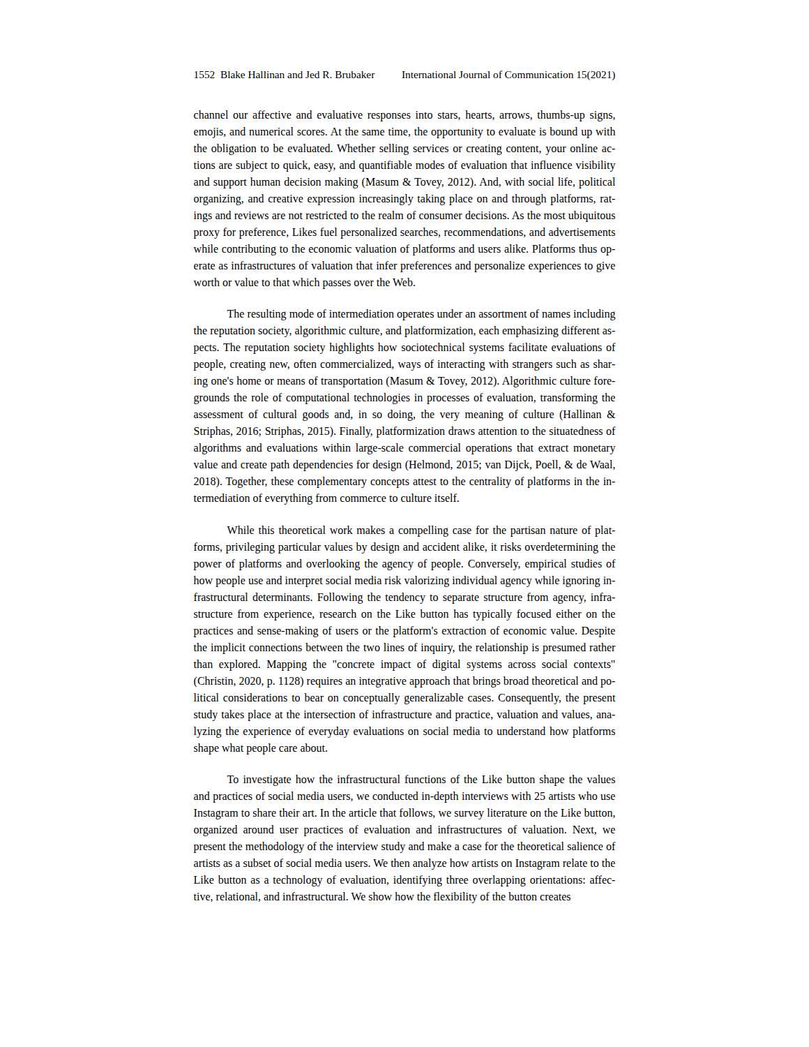1552 Blake Hallinan and Jed R. Brubaker International Journal of Communication 15(2021)
channel our affective and evaluative responses into stars, hearts, arrows, thumbs-up signs, emojis, and numerical scores. At the same time, the opportunity to evaluate is bound up with the obligation to be evaluated. Whether selling services or creating content, your online actions are subject to quick, easy, and quantifiable modes of evaluation that influence visibility and support human decision making (Masum & Tovey, 2012). And, with social life, political organizing, and creative expression increasingly taking place on and through platforms, ratings and reviews are not restricted to the realm of consumer decisions. As the most ubiquitous proxy for preference, Likes fuel personalized searches, recommendations, and advertisements while contributing to the economic valuation of platforms and users alike. Platforms thus operate as infrastructures of valuation that infer preferences and personalize experiences to give worth or value to that which passes over the Web.
The resulting mode of intermediation operates under an assortment of names including the reputation society, algorithmic culture, and platformization, each emphasizing different aspects. The reputation society highlights how sociotechnical systems facilitate evaluations of people, creating new, often commercialized, ways of interacting with strangers such as sharing one's home or means of transportation (Masum & Tovey, 2012). Algorithmic culture foregrounds the role of computational technologies in processes of evaluation, transforming the assessment of cultural goods and, in so doing, the very meaning of culture (Hallinan & Striphas, 2016; Striphas, 2015). Finally, platformization draws attention to the situatedness of algorithms and evaluations within large-scale commercial operations that extract monetary value and create path dependencies for design (Helmond, 2015; van Dijck, Poell, & de Waal, 2018). Together, these complementary concepts attest to the centrality of platforms in the intermediation of everything from commerce to culture itself.
While this theoretical work makes a compelling case for the partisan nature of platforms, privileging particular values by design and accident alike, it risks overdetermining the power of platforms and overlooking the agency of people. Conversely, empirical studies of how people use and interpret social media risk valorizing individual agency while ignoring infrastructural determinants. Following the tendency to separate structure from agency, infrastructure from experience, research on the Like button has typically focused either on the practices and sense-making of users or the platform's extraction of economic value. Despite the implicit connections between the two lines of inquiry, the relationship is presumed rather than explored. Mapping the "concrete impact of digital systems across social contexts" (Christin, 2020, p. 1128) requires an integrative approach that brings broad theoretical and political considerations to bear on conceptually generalizable cases. Consequently, the present study takes place at the intersection of infrastructure and practice, valuation and values, analyzing the experience of everyday evaluations on social media to understand how platforms shape what people care about.
To investigate how the infrastructural functions of the Like button shape the values and practices of social media users, we conducted in-depth interviews with 25 artists who use Instagram to share their art. In the article that follows, we survey literature on the Like button, organized around user practices of evaluation and infrastructures of valuation. Next, we present the methodology of the interview study and make a case for the theoretical salience of artists as a subset of social media users. We then analyze how artists on Instagram relate to the Like button as a technology of evaluation, identifying three overlapping orientations: affective, relational, and infrastructural. We show how the flexibility of the button creates